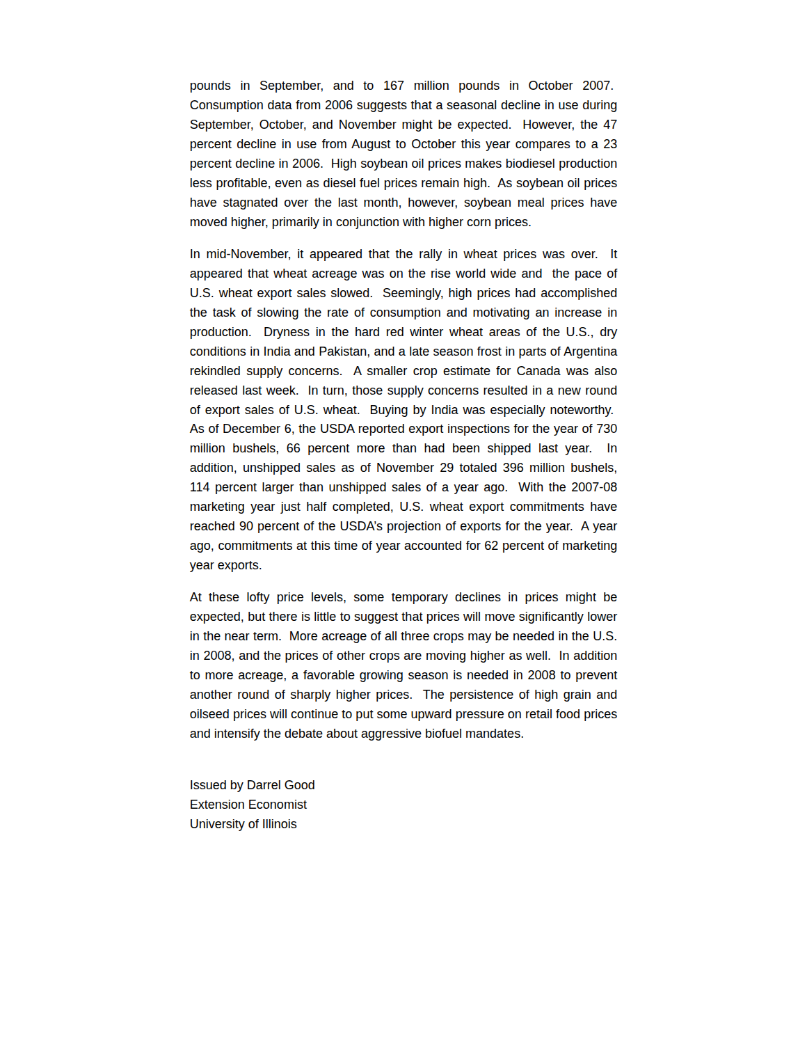pounds in September, and to 167 million pounds in October 2007. Consumption data from 2006 suggests that a seasonal decline in use during September, October, and November might be expected. However, the 47 percent decline in use from August to October this year compares to a 23 percent decline in 2006. High soybean oil prices makes biodiesel production less profitable, even as diesel fuel prices remain high. As soybean oil prices have stagnated over the last month, however, soybean meal prices have moved higher, primarily in conjunction with higher corn prices.
In mid-November, it appeared that the rally in wheat prices was over. It appeared that wheat acreage was on the rise world wide and the pace of U.S. wheat export sales slowed. Seemingly, high prices had accomplished the task of slowing the rate of consumption and motivating an increase in production. Dryness in the hard red winter wheat areas of the U.S., dry conditions in India and Pakistan, and a late season frost in parts of Argentina rekindled supply concerns. A smaller crop estimate for Canada was also released last week. In turn, those supply concerns resulted in a new round of export sales of U.S. wheat. Buying by India was especially noteworthy. As of December 6, the USDA reported export inspections for the year of 730 million bushels, 66 percent more than had been shipped last year. In addition, unshipped sales as of November 29 totaled 396 million bushels, 114 percent larger than unshipped sales of a year ago. With the 2007-08 marketing year just half completed, U.S. wheat export commitments have reached 90 percent of the USDA’s projection of exports for the year. A year ago, commitments at this time of year accounted for 62 percent of marketing year exports.
At these lofty price levels, some temporary declines in prices might be expected, but there is little to suggest that prices will move significantly lower in the near term. More acreage of all three crops may be needed in the U.S. in 2008, and the prices of other crops are moving higher as well. In addition to more acreage, a favorable growing season is needed in 2008 to prevent another round of sharply higher prices. The persistence of high grain and oilseed prices will continue to put some upward pressure on retail food prices and intensify the debate about aggressive biofuel mandates.
Issued by Darrel Good
Extension Economist
University of Illinois